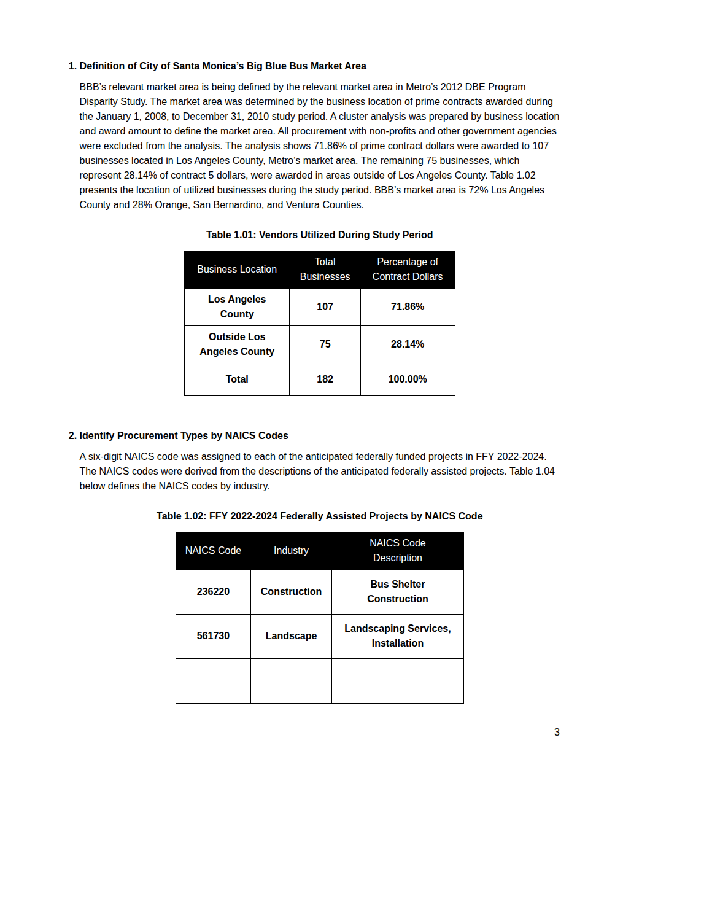Definition of City of Santa Monica’s Big Blue Bus Market Area
BBB’s relevant market area is being defined by the relevant market area in Metro’s 2012 DBE Program Disparity Study. The market area was determined by the business location of prime contracts awarded during the January 1, 2008, to December 31, 2010 study period. A cluster analysis was prepared by business location and award amount to define the market area. All procurement with non-profits and other government agencies were excluded from the analysis. The analysis shows 71.86% of prime contract dollars were awarded to 107 businesses located in Los Angeles County, Metro’s market area. The remaining 75 businesses, which represent 28.14% of contract 5 dollars, were awarded in areas outside of Los Angeles County. Table 1.02 presents the location of utilized businesses during the study period. BBB’s market area is 72% Los Angeles County and 28% Orange, San Bernardino, and Ventura Counties.
Table 1.01: Vendors Utilized During Study Period
| Business Location | Total Businesses | Percentage of Contract Dollars |
| --- | --- | --- |
| Los Angeles County | 107 | 71.86% |
| Outside Los Angeles County | 75 | 28.14% |
| Total | 182 | 100.00% |
Identify Procurement Types by NAICS Codes
A six-digit NAICS code was assigned to each of the anticipated federally funded projects in FFY 2022-2024. The NAICS codes were derived from the descriptions of the anticipated federally assisted projects. Table 1.04 below defines the NAICS codes by industry.
Table 1.02: FFY 2022-2024 Federally Assisted Projects by NAICS Code
| NAICS Code | Industry | NAICS Code Description |
| --- | --- | --- |
| 236220 | Construction | Bus Shelter Construction |
| 561730 | Landscape | Landscaping Services, Installation |
3